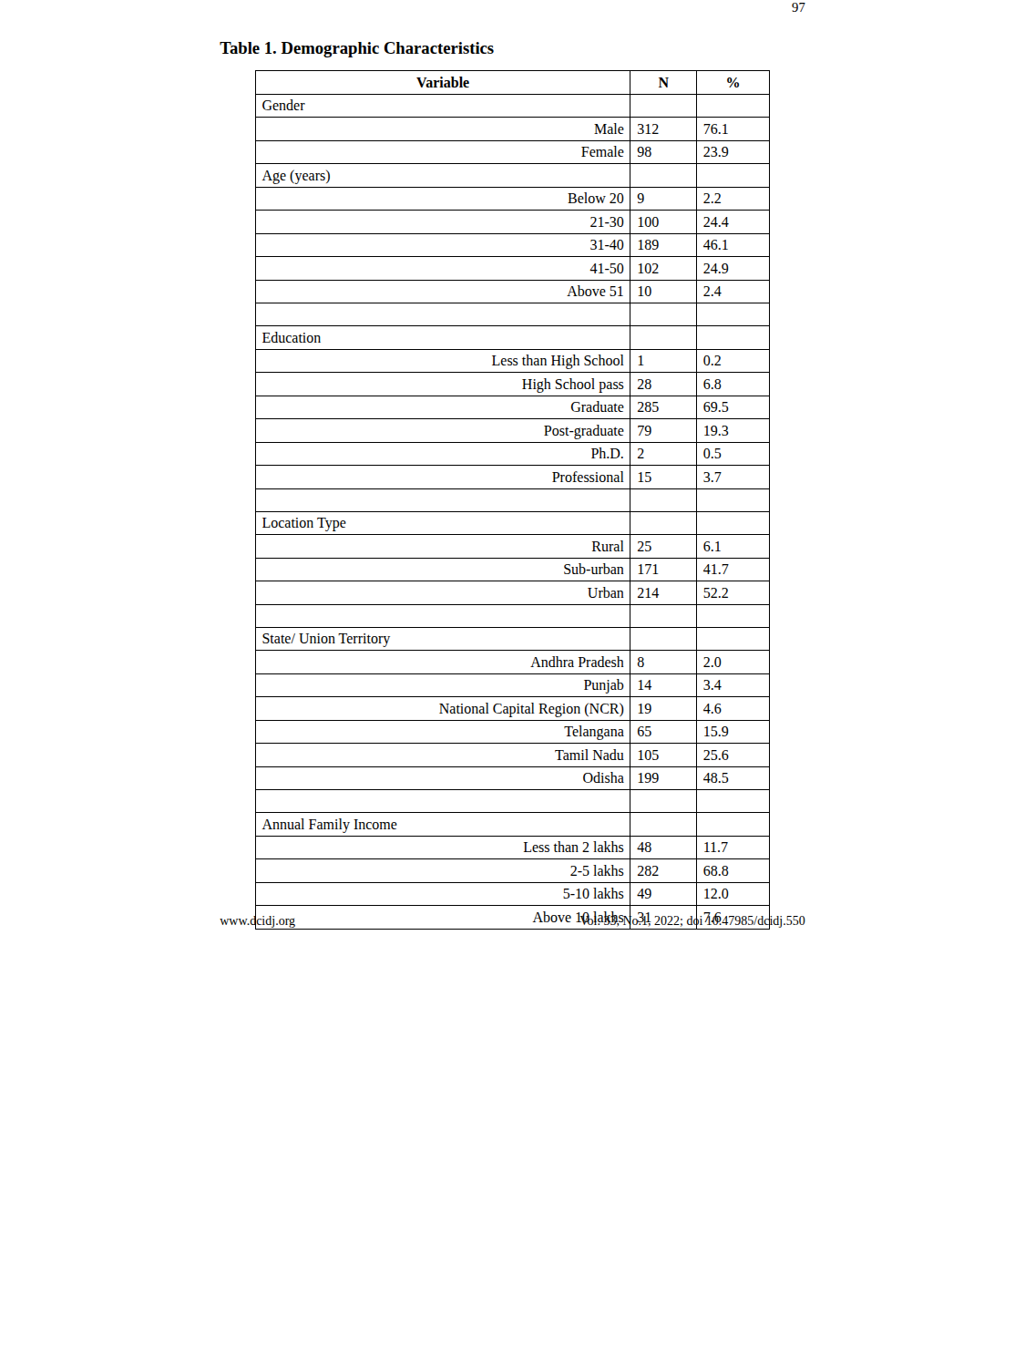97
Table 1. Demographic Characteristics
| Variable | N | % |
| --- | --- | --- |
| Gender | | |
| Male | 312 | 76.1 |
| Female | 98 | 23.9 |
| Age (years) | | |
| Below 20 | 9 | 2.2 |
| 21-30 | 100 | 24.4 |
| 31-40 | 189 | 46.1 |
| 41-50 | 102 | 24.9 |
| Above 51 | 10 | 2.4 |
| Education | | |
| Less than High School | 1 | 0.2 |
| High School pass | 28 | 6.8 |
| Graduate | 285 | 69.5 |
| Post-graduate | 79 | 19.3 |
| Ph.D. | 2 | 0.5 |
| Professional | 15 | 3.7 |
| Location Type | | |
| Rural | 25 | 6.1 |
| Sub-urban | 171 | 41.7 |
| Urban | 214 | 52.2 |
| State/ Union Territory | | |
| Andhra Pradesh | 8 | 2.0 |
| Punjab | 14 | 3.4 |
| National Capital Region (NCR) | 19 | 4.6 |
| Telangana | 65 | 15.9 |
| Tamil Nadu | 105 | 25.6 |
| Odisha | 199 | 48.5 |
| Annual Family Income | | |
| Less than 2 lakhs | 48 | 11.7 |
| 2-5 lakhs | 282 | 68.8 |
| 5-10 lakhs | 49 | 12.0 |
| Above 10 lakhs | 31 | 7.6 |
www.dcidj.org
Vol. 33, No.1, 2022; doi 10.47985/dcidj.550